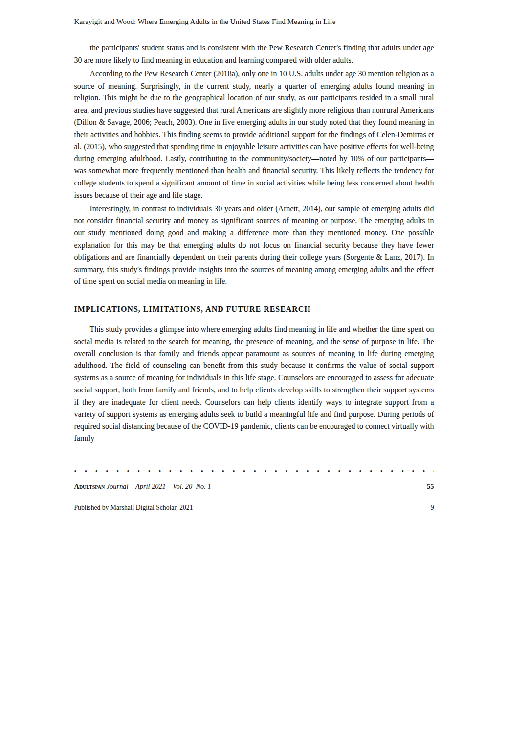Karayigit and Wood: Where Emerging Adults in the United States Find Meaning in Life
the participants' student status and is consistent with the Pew Research Center's finding that adults under age 30 are more likely to find meaning in education and learning compared with older adults.
According to the Pew Research Center (2018a), only one in 10 U.S. adults under age 30 mention religion as a source of meaning. Surprisingly, in the current study, nearly a quarter of emerging adults found meaning in religion. This might be due to the geographical location of our study, as our participants resided in a small rural area, and previous studies have suggested that rural Americans are slightly more religious than nonrural Americans (Dillon & Savage, 2006; Peach, 2003). One in five emerging adults in our study noted that they found meaning in their activities and hobbies. This finding seems to provide additional support for the findings of Celen-Demirtas et al. (2015), who suggested that spending time in enjoyable leisure activities can have positive effects for well-being during emerging adulthood. Lastly, contributing to the community/society—noted by 10% of our participants—was somewhat more frequently mentioned than health and financial security. This likely reflects the tendency for college students to spend a significant amount of time in social activities while being less concerned about health issues because of their age and life stage.
Interestingly, in contrast to individuals 30 years and older (Arnett, 2014), our sample of emerging adults did not consider financial security and money as significant sources of meaning or purpose. The emerging adults in our study mentioned doing good and making a difference more than they mentioned money. One possible explanation for this may be that emerging adults do not focus on financial security because they have fewer obligations and are financially dependent on their parents during their college years (Sorgente & Lanz, 2017). In summary, this study's findings provide insights into the sources of meaning among emerging adults and the effect of time spent on social media on meaning in life.
Implications, Limitations, and Future Research
This study provides a glimpse into where emerging adults find meaning in life and whether the time spent on social media is related to the search for meaning, the presence of meaning, and the sense of purpose in life. The overall conclusion is that family and friends appear paramount as sources of meaning in life during emerging adulthood. The field of counseling can benefit from this study because it confirms the value of social support systems as a source of meaning for individuals in this life stage. Counselors are encouraged to assess for adequate social support, both from family and friends, and to help clients develop skills to strengthen their support systems if they are inadequate for client needs. Counselors can help clients identify ways to integrate support from a variety of support systems as emerging adults seek to build a meaningful life and find purpose. During periods of required social distancing because of the COVID-19 pandemic, clients can be encouraged to connect virtually with family
• • • • • • • • • • • • • • • • • • • • • • • • • • • • • • • • • • • • • • • • • • • • • • • • •
Adultspan Journal April 2021 Vol. 20 No. 1 55
Published by Marshall Digital Scholar, 2021 9